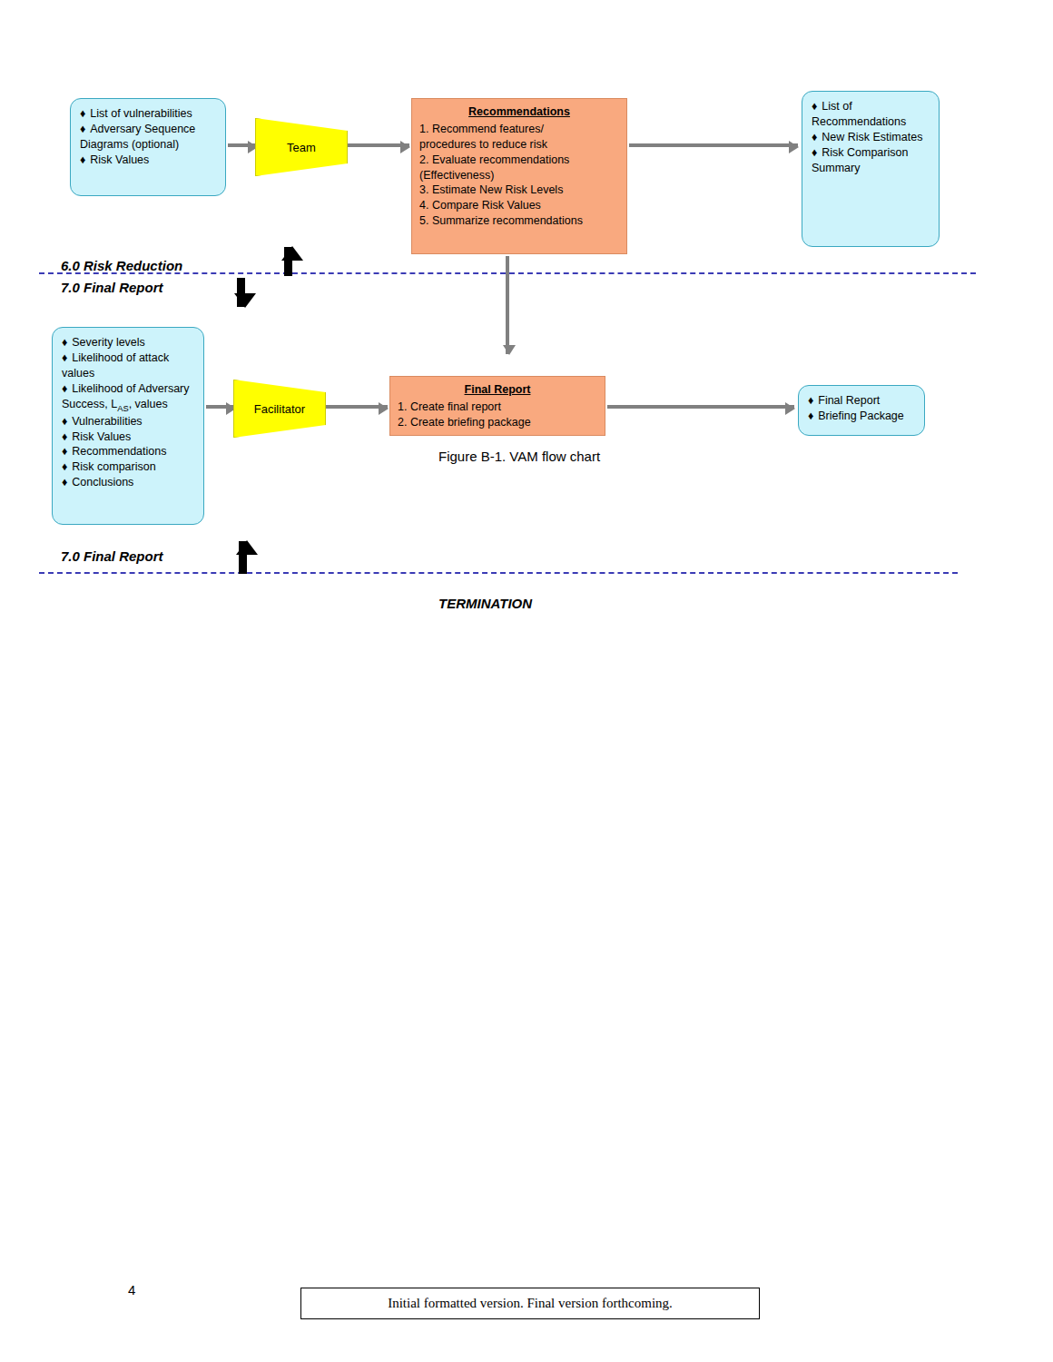♦List of vulnerabilities
♦Adversary Sequence
Diagrams (optional)
♦Risk Values
Team
Recommendations
1. Recommend features/
procedures to reduce risk
2. Evaluate recommendations
(Effectiveness)
3. Estimate New Risk Levels
4. Compare Risk Values
5. Summarize recommendations
♦List of
Recommendations
♦New Risk Estimates
♦Risk Comparison
Summary
6.0 Risk Reduction
7.0 Final Report
♦Severity levels
♦Likelihood of attack
values
♦Likelihood of Adversary
Success, LAS, values
♦Vulnerabilities
♦Risk Values
♦Recommendations
♦Risk comparison
♦Conclusions
Facilitator
Final Report
1. Create final report
2. Create briefing package
♦Final Report
♦Briefing Package
Figure B-1. VAM flow chart
7.0 Final Report
TERMINATION
4
Initial formatted version. Final version forthcoming.